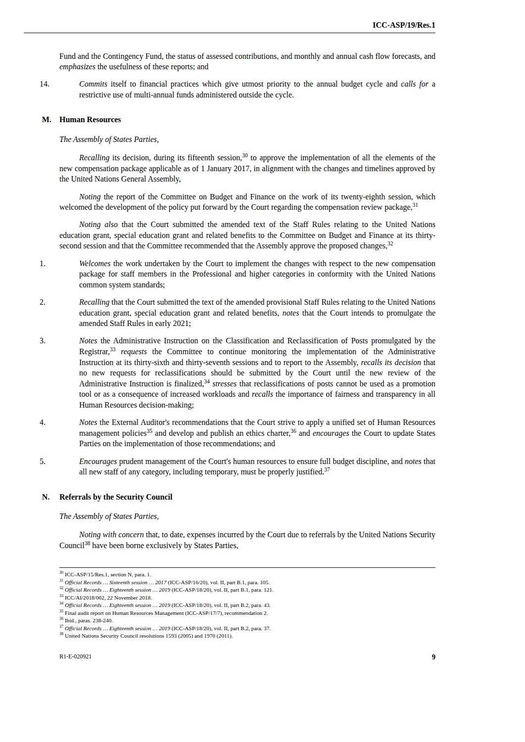ICC-ASP/19/Res.1
Fund and the Contingency Fund, the status of assessed contributions, and monthly and annual cash flow forecasts, and emphasizes the usefulness of these reports; and
14. Commits itself to financial practices which give utmost priority to the annual budget cycle and calls for a restrictive use of multi-annual funds administered outside the cycle.
M. Human Resources
The Assembly of States Parties,
Recalling its decision, during its fifteenth session,30 to approve the implementation of all the elements of the new compensation package applicable as of 1 January 2017, in alignment with the changes and timelines approved by the United Nations General Assembly,
Noting the report of the Committee on Budget and Finance on the work of its twenty-eighth session, which welcomed the development of the policy put forward by the Court regarding the compensation review package,31
Noting also that the Court submitted the amended text of the Staff Rules relating to the United Nations education grant, special education grant and related benefits to the Committee on Budget and Finance at its thirty-second session and that the Committee recommended that the Assembly approve the proposed changes,32
1. Welcomes the work undertaken by the Court to implement the changes with respect to the new compensation package for staff members in the Professional and higher categories in conformity with the United Nations common system standards;
2. Recalling that the Court submitted the text of the amended provisional Staff Rules relating to the United Nations education grant, special education grant and related benefits, notes that the Court intends to promulgate the amended Staff Rules in early 2021;
3. Notes the Administrative Instruction on the Classification and Reclassification of Posts promulgated by the Registrar,33 requests the Committee to continue monitoring the implementation of the Administrative Instruction at its thirty-sixth and thirty-seventh sessions and to report to the Assembly, recalls its decision that no new requests for reclassifications should be submitted by the Court until the new review of the Administrative Instruction is finalized,34 stresses that reclassifications of posts cannot be used as a promotion tool or as a consequence of increased workloads and recalls the importance of fairness and transparency in all Human Resources decision-making;
4. Notes the External Auditor's recommendations that the Court strive to apply a unified set of Human Resources management policies35 and develop and publish an ethics charter,36 and encourages the Court to update States Parties on the implementation of those recommendations; and
5. Encourages prudent management of the Court's human resources to ensure full budget discipline, and notes that all new staff of any category, including temporary, must be properly justified.37
N. Referrals by the Security Council
The Assembly of States Parties,
Noting with concern that, to date, expenses incurred by the Court due to referrals by the United Nations Security Council38 have been borne exclusively by States Parties,
30 ICC-ASP/15/Res.1, section N, para. 1.
31 Official Records … Sixteenth session … 2017 (ICC-ASP/16/20), vol. II, part B.1, para. 105.
32 Official Records … Eighteenth session … 2019 (ICC-ASP/18/20), vol. II, part B.1, para. 121.
33 ICC/AI/2018/002, 22 November 2018.
34 Official Records … Eighteenth session … 2019 (ICC-ASP/18/20), vol. II, part B.2, para. 43.
35 Final audit report on Human Resources Management (ICC-ASP/17/7), recommendation 2.
36 Ibid., paras. 238-240.
37 Official Records … Eighteenth session … 2019 (ICC-ASP/18/20), vol. II, part B.2, para. 37.
38 United Nations Security Council resolutions 1593 (2005) and 1970 (2011).
R1-E-020921 9